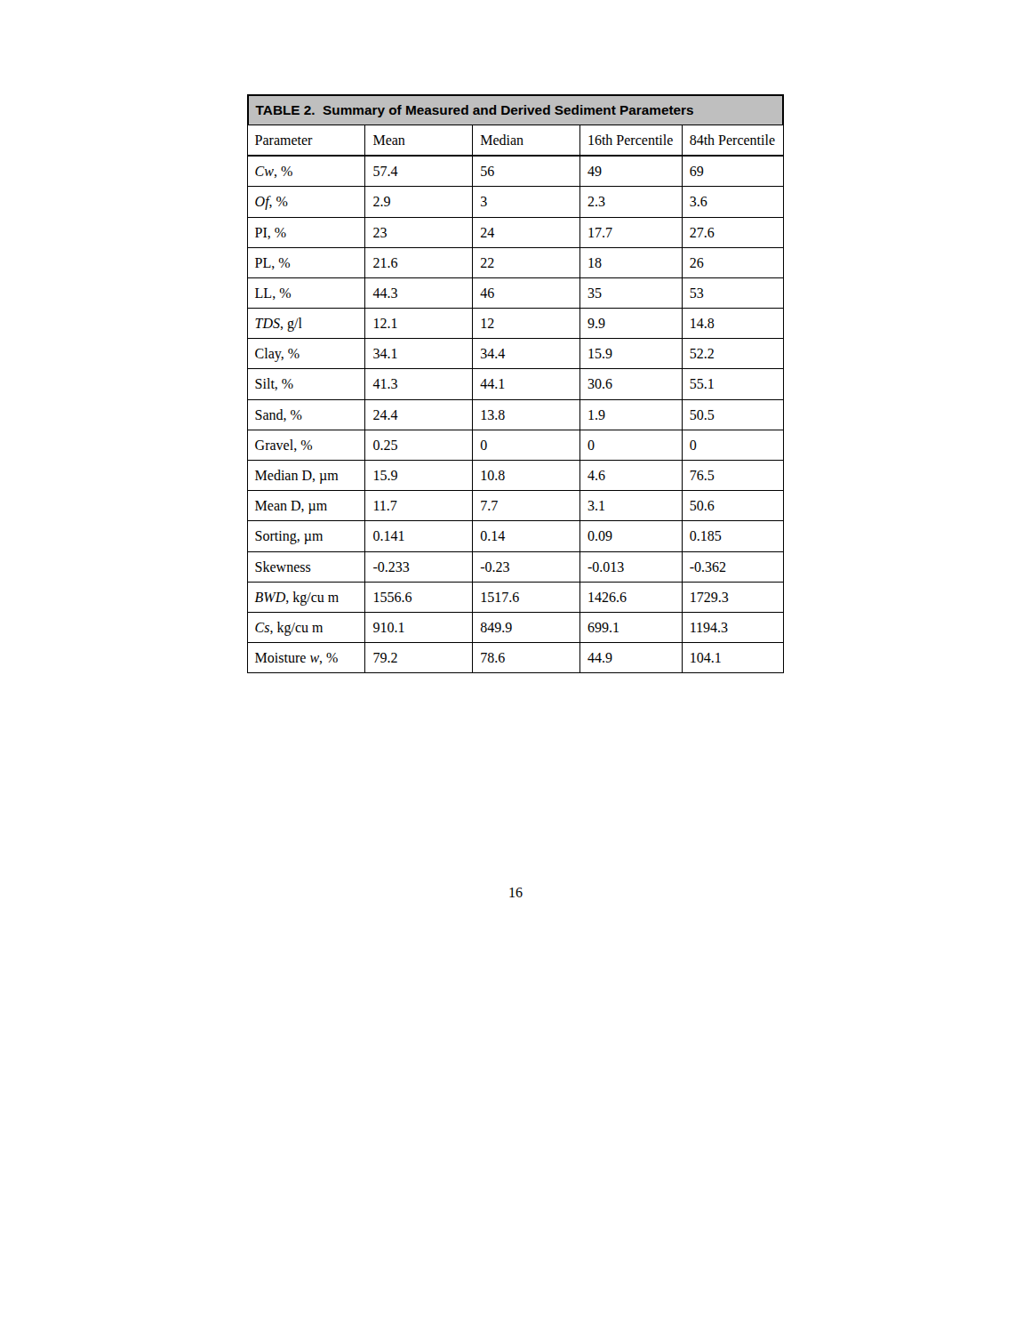TABLE 2. Summary of Measured and Derived Sediment Parameters
| Parameter | Mean | Median | 16th Percentile | 84th Percentile |
| --- | --- | --- | --- | --- |
| Cw , % | 57.4 | 56 | 49 | 69 |
| Of , % | 2.9 | 3 | 2.3 | 3.6 |
| PI, % | 23 | 24 | 17.7 | 27.6 |
| PL, % | 21.6 | 22 | 18 | 26 |
| LL, % | 44.3 | 46 | 35 | 53 |
| TDS , g/l | 12.1 | 12 | 9.9 | 14.8 |
| Clay, % | 34.1 | 34.4 | 15.9 | 52.2 |
| Silt, % | 41.3 | 44.1 | 30.6 | 55.1 |
| Sand, % | 24.4 | 13.8 | 1.9 | 50.5 |
| Gravel, % | 0.25 | 0 | 0 | 0 |
| Median D, µm | 15.9 | 10.8 | 4.6 | 76.5 |
| Mean D, µm | 11.7 | 7.7 | 3.1 | 50.6 |
| Sorting, µm | 0.141 | 0.14 | 0.09 | 0.185 |
| Skewness | -0.233 | -0.23 | -0.013 | -0.362 |
| BWD , kg/cu m | 1556.6 | 1517.6 | 1426.6 | 1729.3 |
| Cs , kg/cu m | 910.1 | 849.9 | 699.1 | 1194.3 |
| Moisture w , % | 79.2 | 78.6 | 44.9 | 104.1 |
16